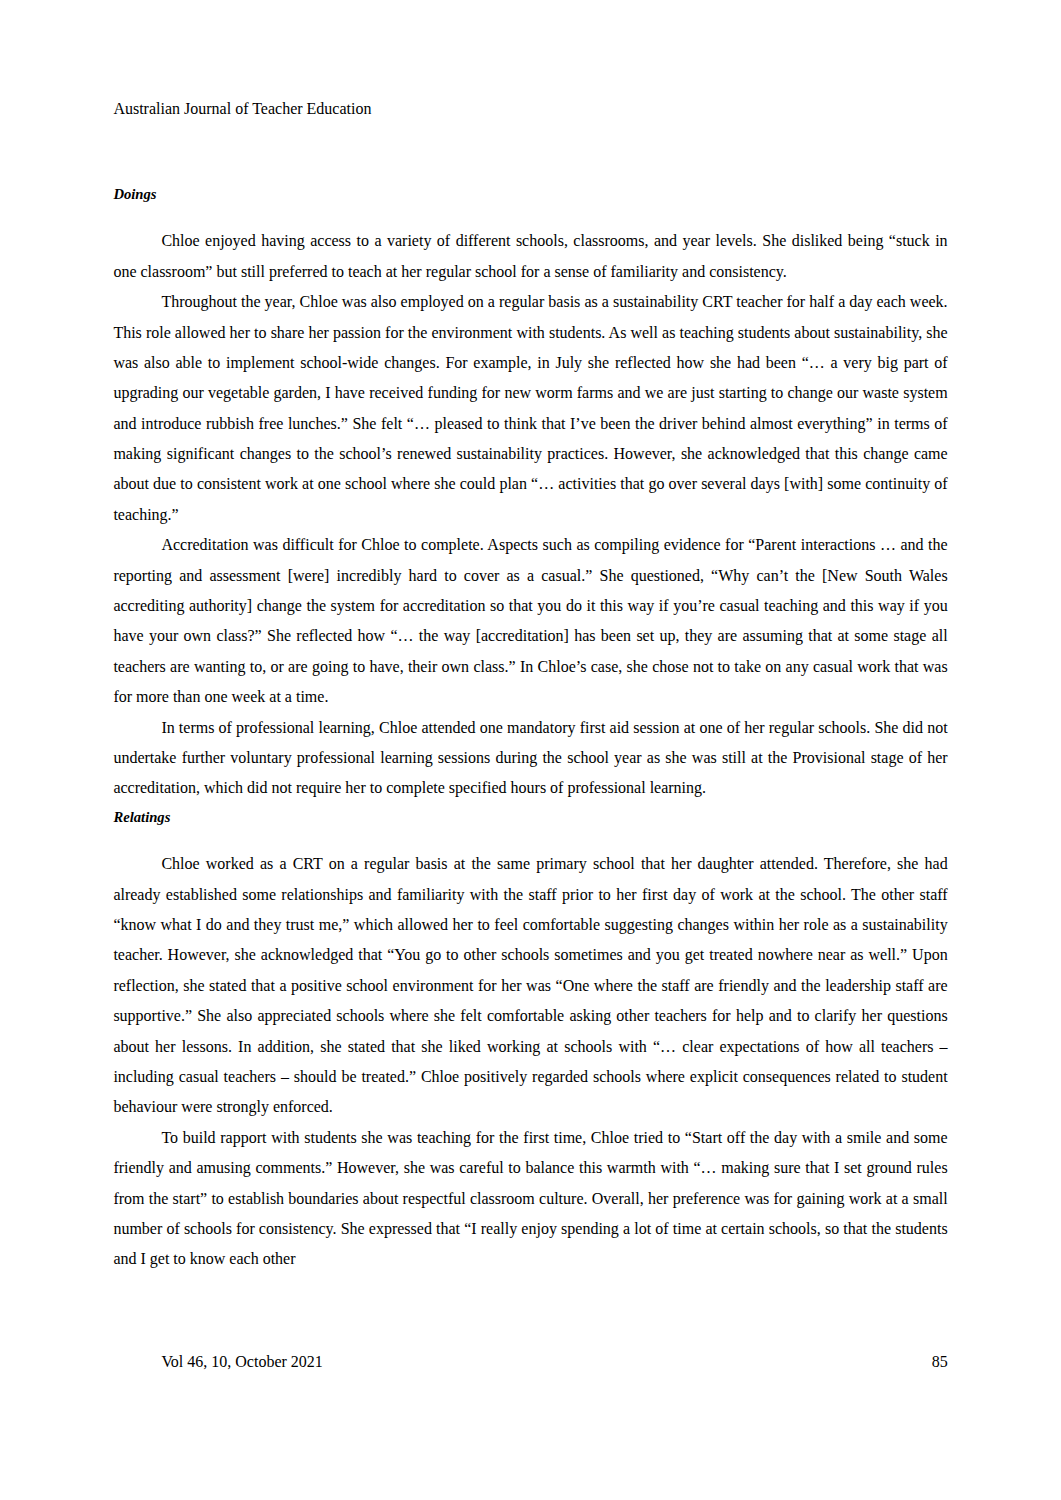Australian Journal of Teacher Education
Doings
Chloe enjoyed having access to a variety of different schools, classrooms, and year levels. She disliked being “stuck in one classroom” but still preferred to teach at her regular school for a sense of familiarity and consistency.
Throughout the year, Chloe was also employed on a regular basis as a sustainability CRT teacher for half a day each week. This role allowed her to share her passion for the environment with students. As well as teaching students about sustainability, she was also able to implement school-wide changes. For example, in July she reflected how she had been “… a very big part of upgrading our vegetable garden, I have received funding for new worm farms and we are just starting to change our waste system and introduce rubbish free lunches.” She felt “… pleased to think that I’ve been the driver behind almost everything” in terms of making significant changes to the school’s renewed sustainability practices. However, she acknowledged that this change came about due to consistent work at one school where she could plan “… activities that go over several days [with] some continuity of teaching.”
Accreditation was difficult for Chloe to complete. Aspects such as compiling evidence for “Parent interactions … and the reporting and assessment [were] incredibly hard to cover as a casual.” She questioned, “Why can’t the [New South Wales accrediting authority] change the system for accreditation so that you do it this way if you’re casual teaching and this way if you have your own class?” She reflected how “… the way [accreditation] has been set up, they are assuming that at some stage all teachers are wanting to, or are going to have, their own class.” In Chloe’s case, she chose not to take on any casual work that was for more than one week at a time.
In terms of professional learning, Chloe attended one mandatory first aid session at one of her regular schools. She did not undertake further voluntary professional learning sessions during the school year as she was still at the Provisional stage of her accreditation, which did not require her to complete specified hours of professional learning.
Relatings
Chloe worked as a CRT on a regular basis at the same primary school that her daughter attended. Therefore, she had already established some relationships and familiarity with the staff prior to her first day of work at the school. The other staff “know what I do and they trust me,” which allowed her to feel comfortable suggesting changes within her role as a sustainability teacher. However, she acknowledged that “You go to other schools sometimes and you get treated nowhere near as well.” Upon reflection, she stated that a positive school environment for her was “One where the staff are friendly and the leadership staff are supportive.” She also appreciated schools where she felt comfortable asking other teachers for help and to clarify her questions about her lessons. In addition, she stated that she liked working at schools with “… clear expectations of how all teachers – including casual teachers – should be treated.” Chloe positively regarded schools where explicit consequences related to student behaviour were strongly enforced.
To build rapport with students she was teaching for the first time, Chloe tried to “Start off the day with a smile and some friendly and amusing comments.” However, she was careful to balance this warmth with “… making sure that I set ground rules from the start” to establish boundaries about respectful classroom culture. Overall, her preference was for gaining work at a small number of schools for consistency. She expressed that “I really enjoy spending a lot of time at certain schools, so that the students and I get to know each other
Vol 46, 10, October 2021 85